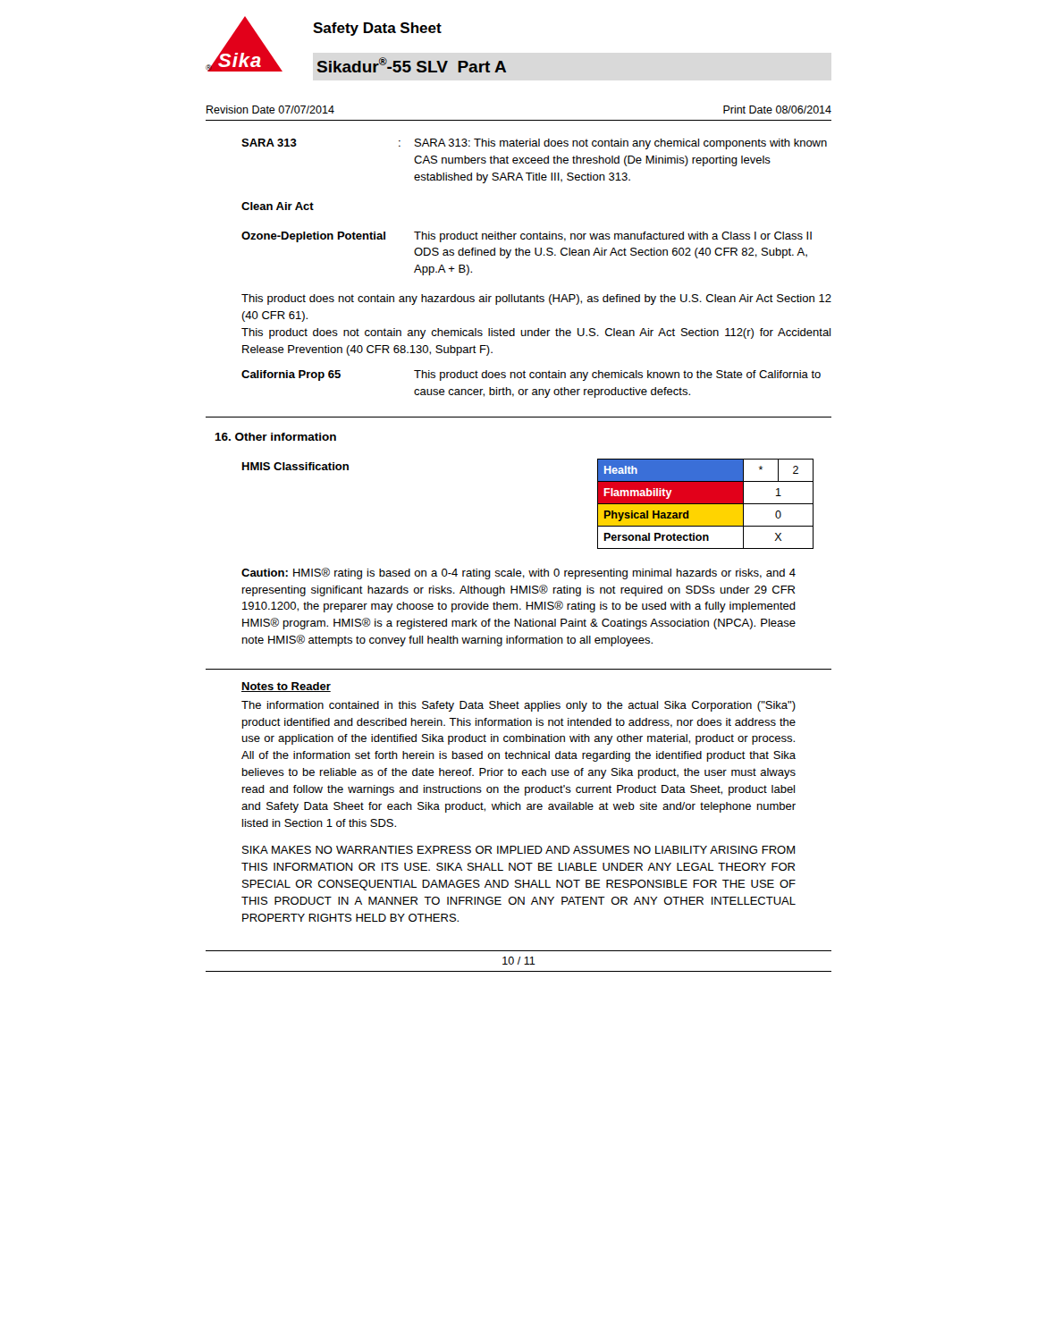Sika
®
Safety Data Sheet
Sikadur®-55 SLV Part A
Revision Date 07/07/2014 Print Date 08/06/2014
SARA 313
:
SARA 313: This material does not contain any chemical components with known CAS numbers that exceed the threshold (De Minimis) reporting levels established by SARA Title III, Section 313.
Clean Air Act
Ozone-Depletion Potential
This product neither contains, nor was manufactured with a Class I or Class II ODS as defined by the U.S. Clean Air Act Section 602 (40 CFR 82, Subpt. A, App.A + B).
This product does not contain any hazardous air pollutants (HAP), as defined by the U.S. Clean Air Act Section 12 (40 CFR 61).
This product does not contain any chemicals listed under the U.S. Clean Air Act Section 112(r) for Accidental Release Prevention (40 CFR 68.130, Subpart F).
California Prop 65
This product does not contain any chemicals known to the State of California to cause cancer, birth, or any other reproductive defects.
16. Other information
HMIS Classification
| Health | * | 2 |
| Flammability | 1 |
| Physical Hazard | 0 |
| Personal Protection | X |
Caution: HMIS® rating is based on a 0-4 rating scale, with 0 representing minimal hazards or risks, and 4 representing significant hazards or risks. Although HMIS® rating is not required on SDSs under 29 CFR 1910.1200, the preparer may choose to provide them. HMIS® rating is to be used with a fully implemented HMIS® program. HMIS® is a registered mark of the National Paint & Coatings Association (NPCA). Please note HMIS® attempts to convey full health warning information to all employees.
Notes to Reader
The information contained in this Safety Data Sheet applies only to the actual Sika Corporation ("Sika") product identified and described herein. This information is not intended to address, nor does it address the use or application of the identified Sika product in combination with any other material, product or process. All of the information set forth herein is based on technical data regarding the identified product that Sika believes to be reliable as of the date hereof. Prior to each use of any Sika product, the user must always read and follow the warnings and instructions on the product's current Product Data Sheet, product label and Safety Data Sheet for each Sika product, which are available at web site and/or telephone number listed in Section 1 of this SDS.
SIKA MAKES NO WARRANTIES EXPRESS OR IMPLIED AND ASSUMES NO LIABILITY ARISING FROM THIS INFORMATION OR ITS USE. SIKA SHALL NOT BE LIABLE UNDER ANY LEGAL THEORY FOR SPECIAL OR CONSEQUENTIAL DAMAGES AND SHALL NOT BE RESPONSIBLE FOR THE USE OF THIS PRODUCT IN A MANNER TO INFRINGE ON ANY PATENT OR ANY OTHER INTELLECTUAL PROPERTY RIGHTS HELD BY OTHERS.
10 / 11